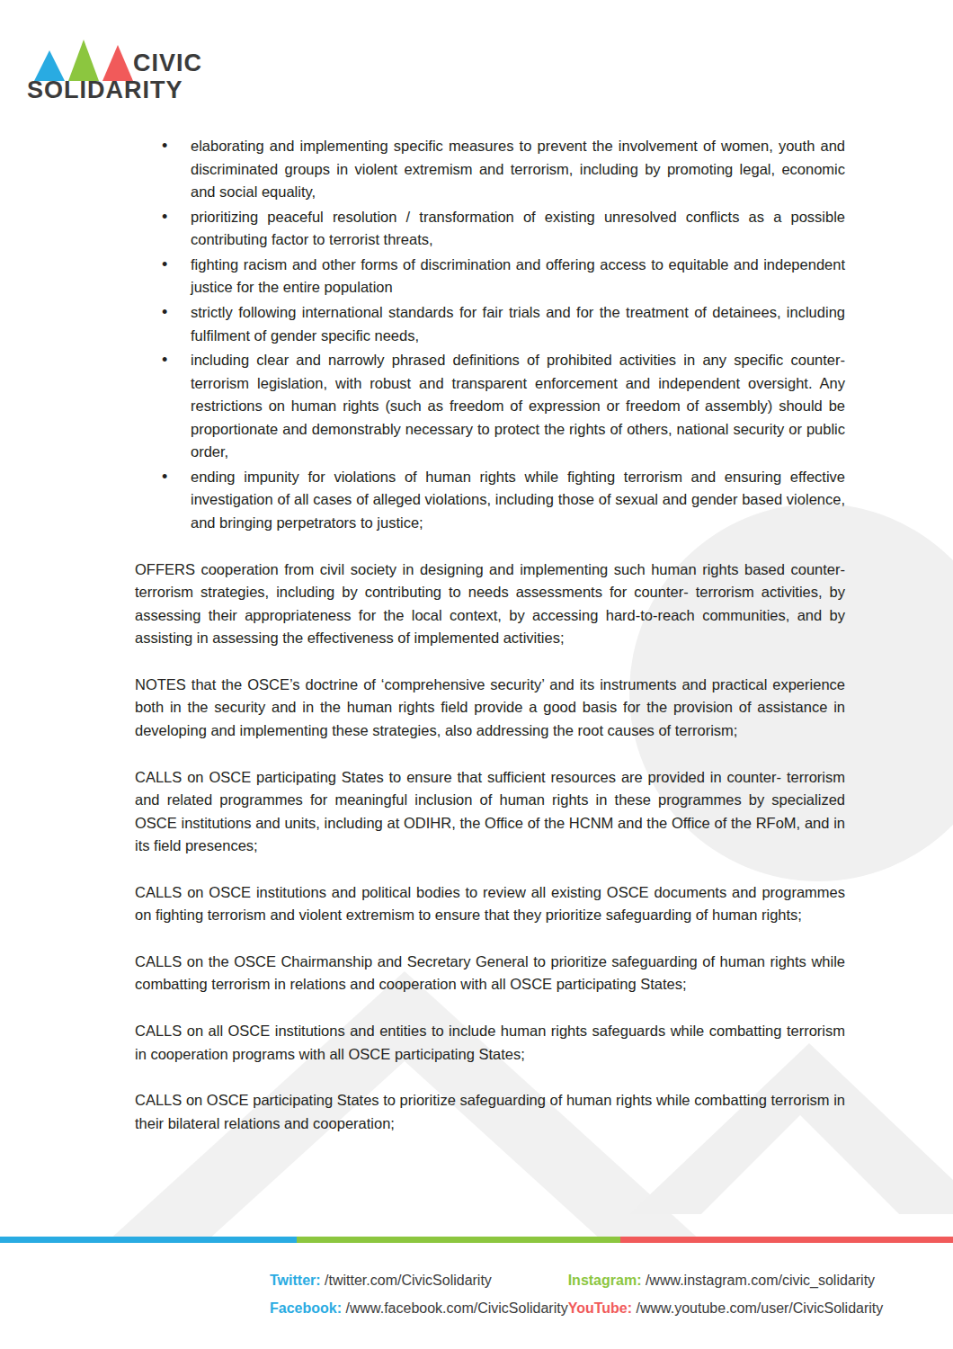CIVIC
SOLIDARITY
elaborating and implementing specific measures to prevent the involvement of women, youth and discriminated groups in violent extremism and terrorism, including by promoting legal, economic and social equality,
prioritizing peaceful resolution / transformation of existing unresolved conflicts as a possible contributing factor to terrorist threats,
fighting racism and other forms of discrimination and offering access to equitable and independent justice for the entire population
strictly following international standards for fair trials and for the treatment of detainees, including fulfilment of gender specific needs,
including clear and narrowly phrased definitions of prohibited activities in any specific counter-terrorism legislation, with robust and transparent enforcement and independent oversight. Any restrictions on human rights (such as freedom of expression or freedom of assembly) should be proportionate and demonstrably necessary to protect the rights of others, national security or public order,
ending impunity for violations of human rights while fighting terrorism and ensuring effective investigation of all cases of alleged violations, including those of sexual and gender based violence, and bringing perpetrators to justice;
OFFERS cooperation from civil society in designing and implementing such human rights based counter-terrorism strategies, including by contributing to needs assessments for counter- terrorism activities, by assessing their appropriateness for the local context, by accessing hard-to-reach communities, and by assisting in assessing the effectiveness of implemented activities;
NOTES that the OSCE’s doctrine of ‘comprehensive security’ and its instruments and practical experience both in the security and in the human rights field provide a good basis for the provision of assistance in developing and implementing these strategies, also addressing the root causes of terrorism;
CALLS on OSCE participating States to ensure that sufficient resources are provided in counter- terrorism and related programmes for meaningful inclusion of human rights in these programmes by specialized OSCE institutions and units, including at ODIHR, the Office of the HCNM and the Office of the RFoM, and in its field presences;
CALLS on OSCE institutions and political bodies to review all existing OSCE documents and programmes on fighting terrorism and violent extremism to ensure that they prioritize safeguarding of human rights;
CALLS on the OSCE Chairmanship and Secretary General to prioritize safeguarding of human rights while combatting terrorism in relations and cooperation with all OSCE participating States;
CALLS on all OSCE institutions and entities to include human rights safeguards while combatting terrorism in cooperation programs with all OSCE participating States;
CALLS on OSCE participating States to prioritize safeguarding of human rights while combatting terrorism in their bilateral relations and cooperation;
Twitter: /twitter.com/CivicSolidarity
Facebook: /www.facebook.com/CivicSolidarity
Instagram: /www.instagram.com/civic_solidarity
YouTube: /www.youtube.com/user/CivicSolidarity